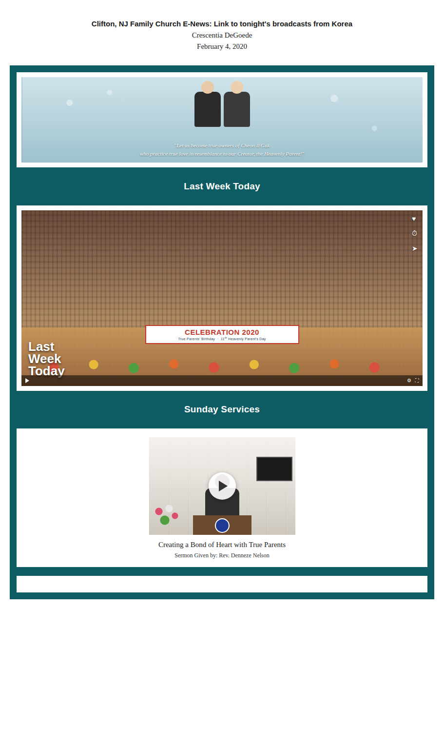Clifton, NJ Family Church E-News: Link to tonight's broadcasts from Korea
Crescentia DeGoede
February 4, 2020
"Let us become true owners of Cheon Il Guk
who practice true love in resemblance to our Creator, the Heavenly Parent!"
Last Week Today
CELEBRATION 2020
True Parents' Birthday · 11th Heavenly Parent's Day
Last
Week
Today
♥ ⏱ ➤
⚙⛶
Sunday Services
Creating a Bond of Heart with True Parents
Sermon Given by: Rev. Denneze Nelson